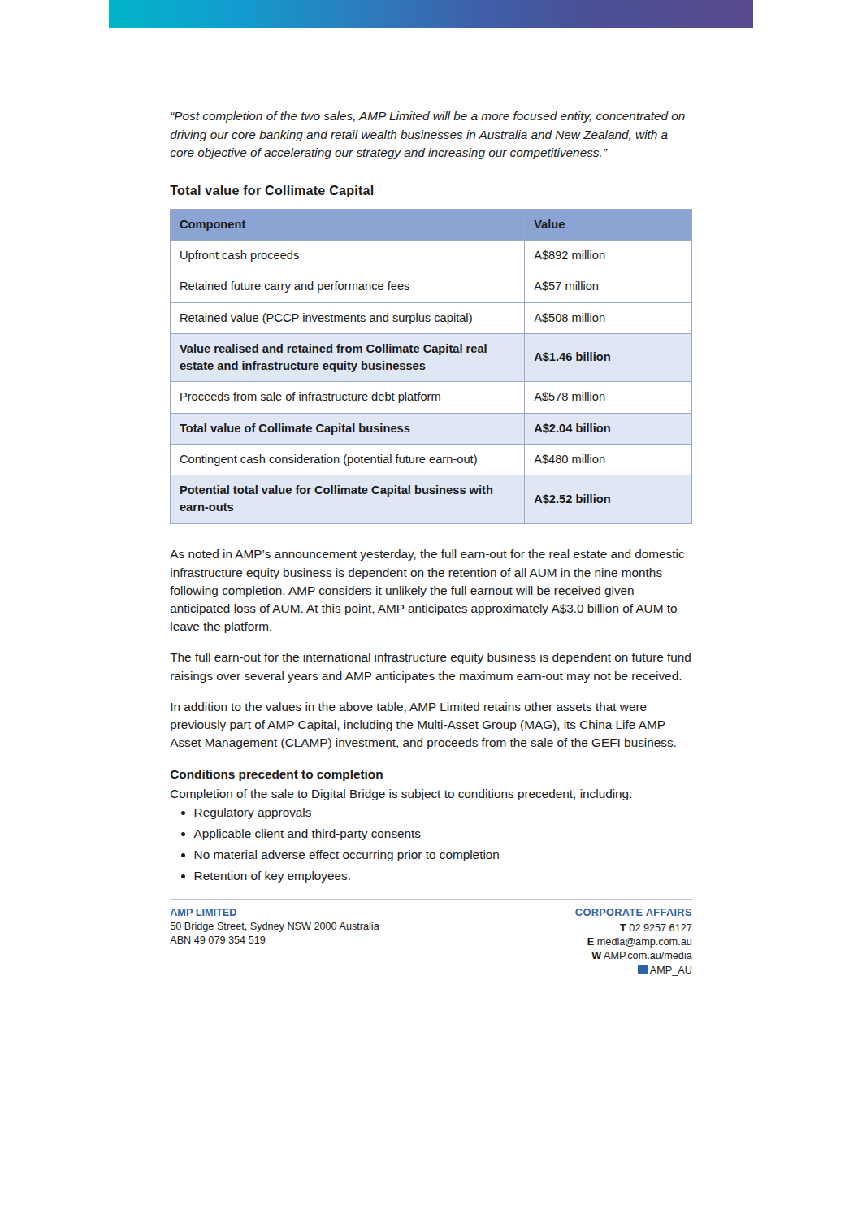“Post completion of the two sales, AMP Limited will be a more focused entity, concentrated on driving our core banking and retail wealth businesses in Australia and New Zealand, with a core objective of accelerating our strategy and increasing our competitiveness.”
Total value for Collimate Capital
| Component | Value |
| --- | --- |
| Upfront cash proceeds | A$892 million |
| Retained future carry and performance fees | A$57 million |
| Retained value (PCCP investments and surplus capital) | A$508 million |
| Value realised and retained from Collimate Capital real estate and infrastructure equity businesses | A$1.46 billion |
| Proceeds from sale of infrastructure debt platform | A$578 million |
| Total value of Collimate Capital business | A$2.04 billion |
| Contingent cash consideration (potential future earn-out) | A$480 million |
| Potential total value for Collimate Capital business with earn-outs | A$2.52 billion |
As noted in AMP’s announcement yesterday, the full earn-out for the real estate and domestic infrastructure equity business is dependent on the retention of all AUM in the nine months following completion. AMP considers it unlikely the full earnout will be received given anticipated loss of AUM. At this point, AMP anticipates approximately A$3.0 billion of AUM to leave the platform.
The full earn-out for the international infrastructure equity business is dependent on future fund raisings over several years and AMP anticipates the maximum earn-out may not be received.
In addition to the values in the above table, AMP Limited retains other assets that were previously part of AMP Capital, including the Multi-Asset Group (MAG), its China Life AMP Asset Management (CLAMP) investment, and proceeds from the sale of the GEFI business.
Conditions precedent to completion
Completion of the sale to Digital Bridge is subject to conditions precedent, including:
Regulatory approvals
Applicable client and third-party consents
No material adverse effect occurring prior to completion
Retention of key employees.
AMP LIMITED
50 Bridge Street, Sydney NSW 2000 Australia
ABN 49 079 354 519
CORPORATE AFFAIRS
T 02 9257 6127
E media@amp.com.au
W AMP.com.au/media
AMP_AU